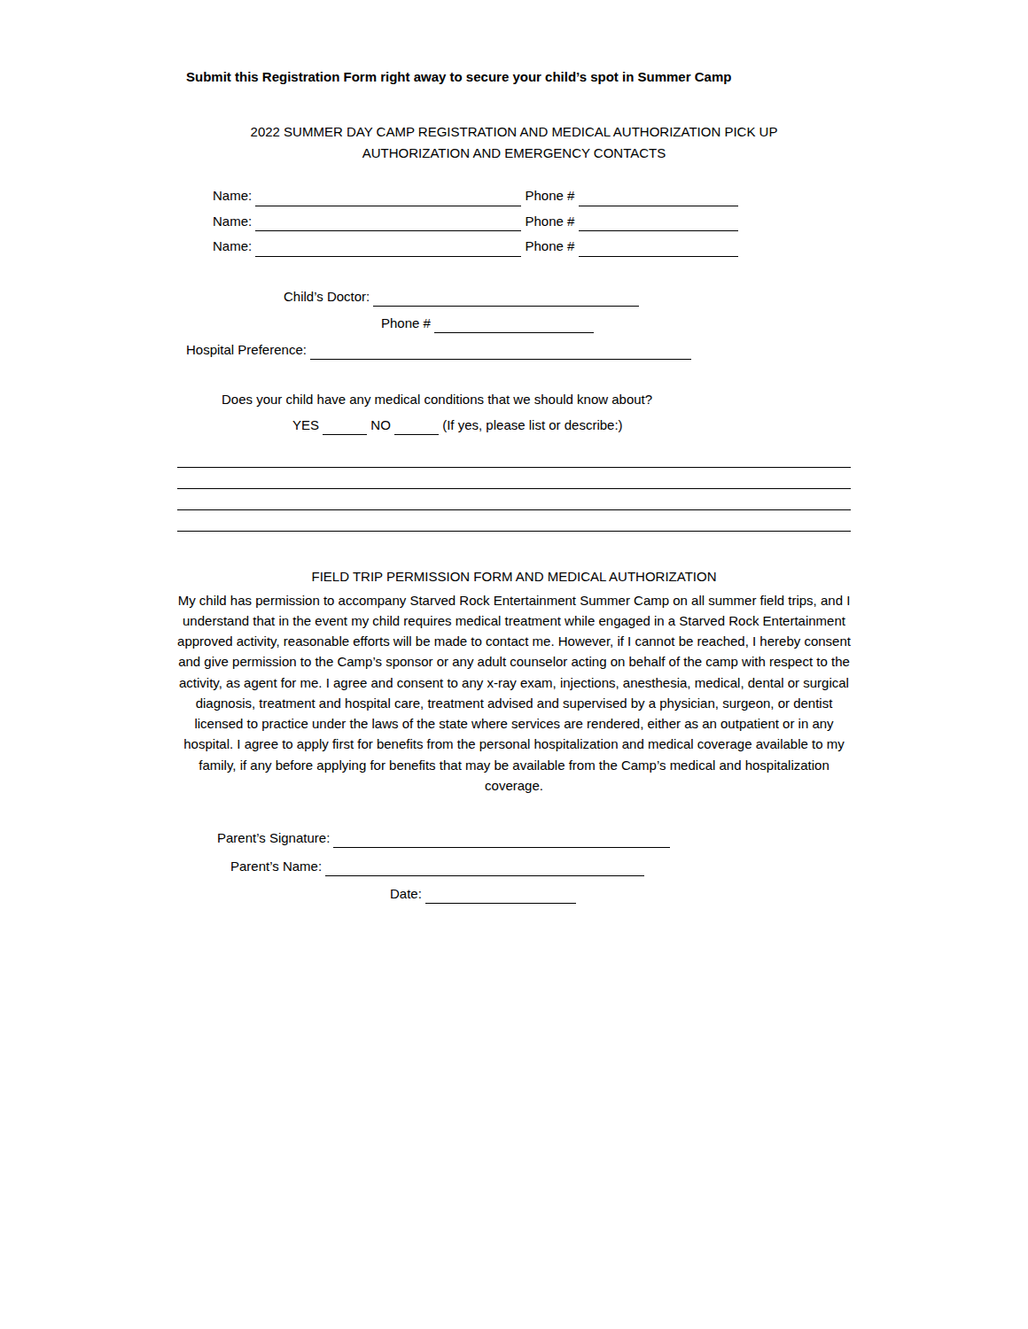Submit this Registration Form right away to secure your child’s spot in Summer Camp
2022 SUMMER DAY CAMP REGISTRATION AND MEDICAL AUTHORIZATION PICK UP
AUTHORIZATION AND EMERGENCY CONTACTS
Name: Phone #
Name: Phone #
Name: Phone #
Child’s Doctor:
Phone #
Hospital Preference:
Does your child have any medical conditions that we should know about?
YES NO (If yes, please list or describe:)
FIELD TRIP PERMISSION FORM AND MEDICAL AUTHORIZATION
My child has permission to accompany Starved Rock Entertainment Summer Camp on all summer field trips, and I understand that in the event my child requires medical treatment while engaged in a Starved Rock Entertainment approved activity, reasonable efforts will be made to contact me. However, if I cannot be reached, I hereby consent and give permission to the Camp’s sponsor or any adult counselor acting on behalf of the camp with respect to the activity, as agent for me. I agree and consent to any x-ray exam, injections, anesthesia, medical, dental or surgical diagnosis, treatment and hospital care, treatment advised and supervised by a physician, surgeon, or dentist licensed to practice under the laws of the state where services are rendered, either as an outpatient or in any hospital. I agree to apply first for benefits from the personal hospitalization and medical coverage available to my family, if any before applying for benefits that may be available from the Camp’s medical and hospitalization coverage.
Parent’s Signature:
Parent’s Name:
Date: